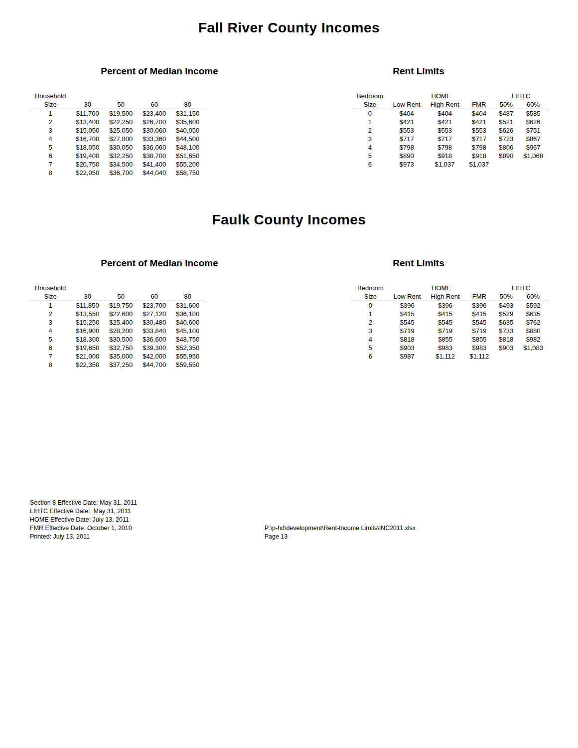Fall River County Incomes
Percent of Median Income Rent Limits
| Household | | | | |
| --- | --- | --- | --- | --- |
| Size | 30 | 50 | 60 | 80 |
| 1 | $11,700 | $19,500 | $23,400 | $31,150 |
| 2 | $13,400 | $22,250 | $26,700 | $35,600 |
| 3 | $15,050 | $25,050 | $30,060 | $40,050 |
| 4 | $16,700 | $27,800 | $33,360 | $44,500 |
| 5 | $18,050 | $30,050 | $36,060 | $48,100 |
| 6 | $19,400 | $32,250 | $38,700 | $51,650 |
| 7 | $20,750 | $34,500 | $41,400 | $55,200 |
| 8 | $22,050 | $36,700 | $44,040 | $58,750 |
| Bedroom | HOME | LIHTC |
| --- | --- | --- |
| Size | Low Rent | High Rent | FMR | 50% | 60% |
| 0 | $404 | $404 | $404 | $487 | $585 |
| 1 | $421 | $421 | $421 | $521 | $626 |
| 2 | $553 | $553 | $553 | $626 | $751 |
| 3 | $717 | $717 | $717 | $723 | $867 |
| 4 | $798 | $798 | $798 | $806 | $967 |
| 5 | $890 | $918 | $918 | $890 | $1,068 |
| 6 | $973 | $1,037 | $1,037 | | |
Faulk County Incomes
Percent of Median Income Rent Limits
| Household | | | | |
| --- | --- | --- | --- | --- |
| Size | 30 | 50 | 60 | 80 |
| 1 | $11,850 | $19,750 | $23,700 | $31,600 |
| 2 | $13,550 | $22,600 | $27,120 | $36,100 |
| 3 | $15,250 | $25,400 | $30,480 | $40,600 |
| 4 | $16,900 | $28,200 | $33,840 | $45,100 |
| 5 | $18,300 | $30,500 | $36,600 | $48,750 |
| 6 | $19,650 | $32,750 | $39,300 | $52,350 |
| 7 | $21,000 | $35,000 | $42,000 | $55,950 |
| 8 | $22,350 | $37,250 | $44,700 | $59,550 |
| Bedroom | HOME | LIHTC |
| --- | --- | --- |
| Size | Low Rent | High Rent | FMR | 50% | 60% |
| 0 | $396 | $396 | $396 | $493 | $592 |
| 1 | $415 | $415 | $415 | $529 | $635 |
| 2 | $545 | $545 | $545 | $635 | $762 |
| 3 | $719 | $719 | $719 | $733 | $880 |
| 4 | $818 | $855 | $855 | $818 | $982 |
| 5 | $903 | $983 | $983 | $903 | $1,083 |
| 6 | $987 | $1,112 | $1,112 | | |
Section 8 Effective Date: May 31, 2011
LIHTC Effective Date: May 31, 2011
HOME Effective Date: July 13, 2011
FMR Effective Date: October 1, 2010
Printed: July 13, 2011
P:\p-hd\development\Rent-Income Limits\INC2011.xlsx
Page 13